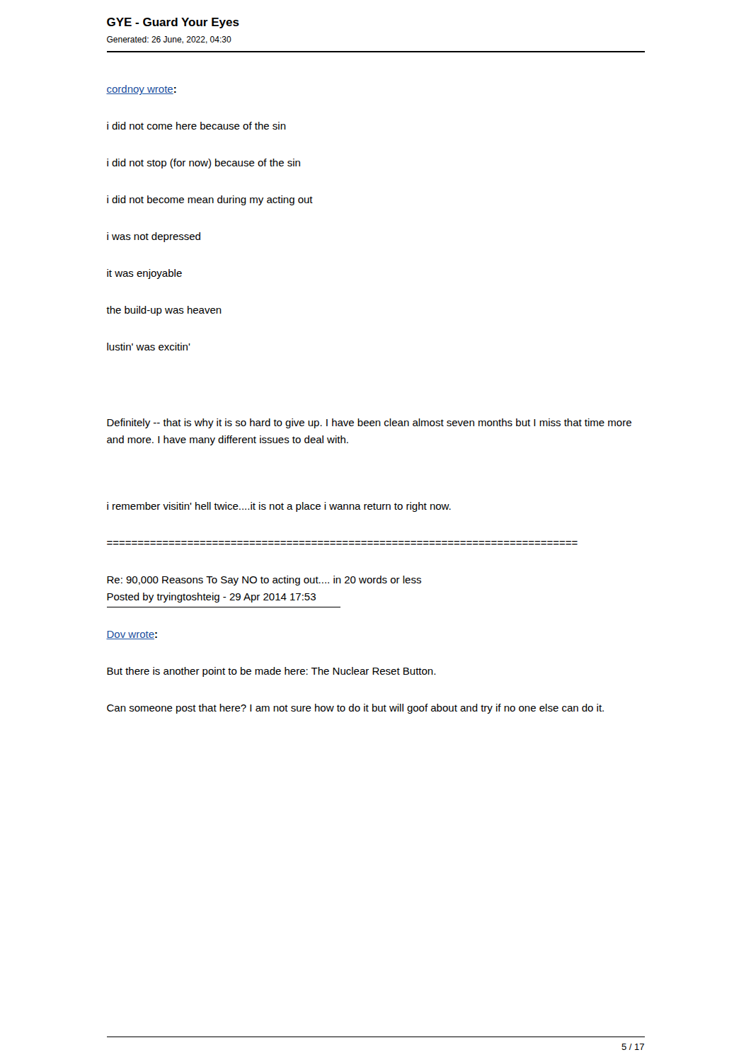GYE - Guard Your Eyes
Generated: 26 June, 2022, 04:30
cordnoy wrote:
i did not come here because of the sin
i did not stop (for now) because of the sin
i did not become mean during my acting out
i was not depressed
it was enjoyable
the build-up was heaven
lustin' was excitin'
Definitely -- that is why it is so hard to give up. I have been clean almost seven months but I miss that time more and more. I have many different issues to deal with.
i remember visitin' hell twice....it is not a place i wanna return to right now.
============================================================================
Re: 90,000 Reasons To Say NO to acting out.... in 20 words or less
Posted by tryingtoshteig - 29 Apr 2014 17:53
Dov wrote:
But there is another point to be made here: The Nuclear Reset Button.
Can someone post that here? I am not sure how to do it but will goof about and try if no one else can do it.
5 / 17